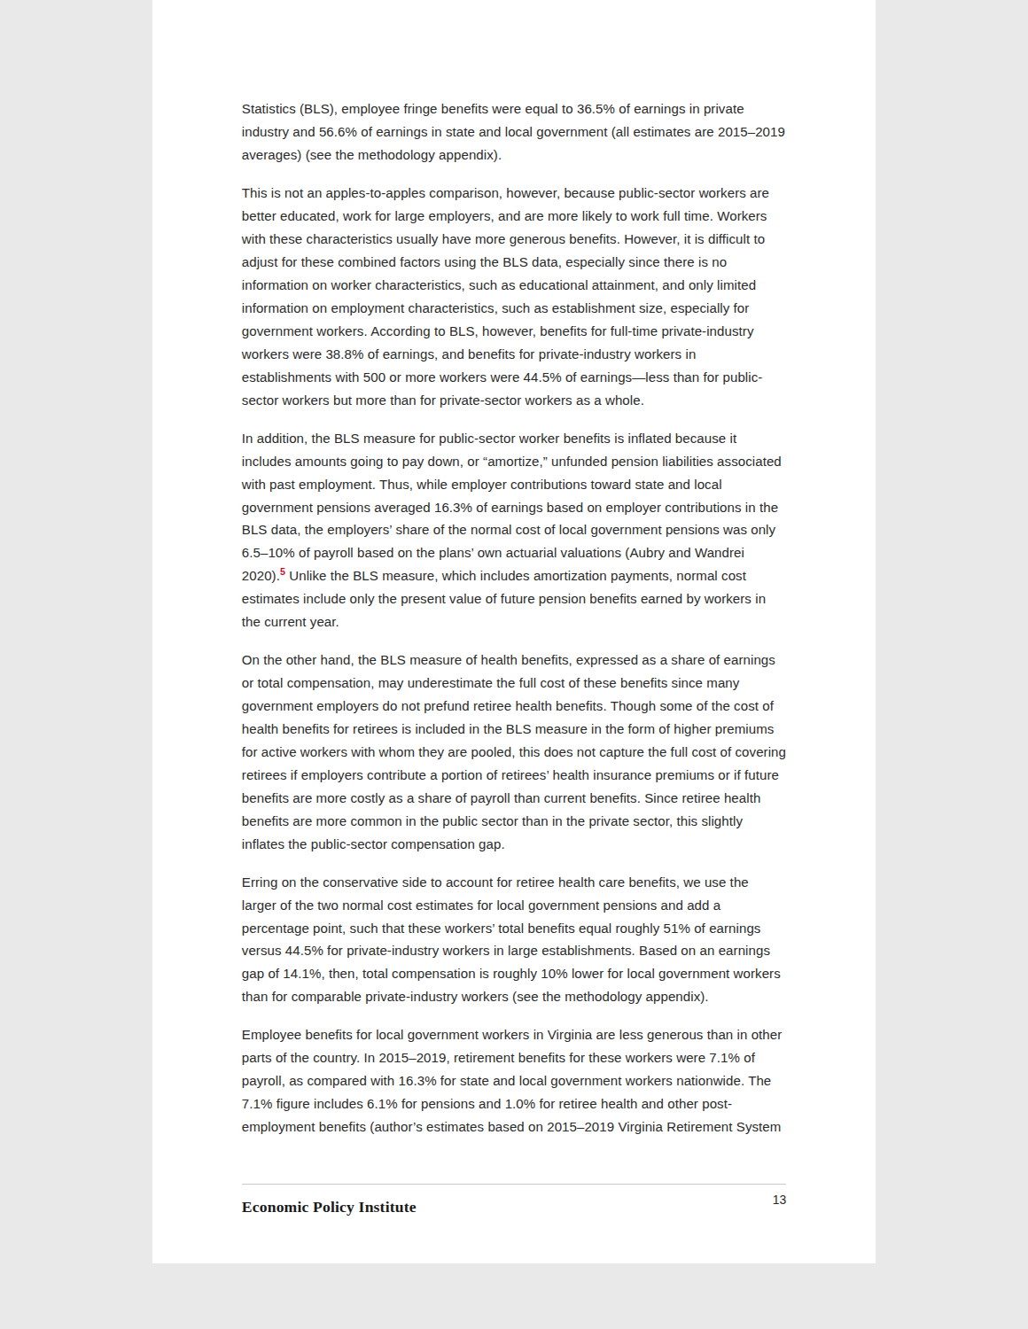Statistics (BLS), employee fringe benefits were equal to 36.5% of earnings in private industry and 56.6% of earnings in state and local government (all estimates are 2015–2019 averages) (see the methodology appendix).
This is not an apples-to-apples comparison, however, because public-sector workers are better educated, work for large employers, and are more likely to work full time. Workers with these characteristics usually have more generous benefits. However, it is difficult to adjust for these combined factors using the BLS data, especially since there is no information on worker characteristics, such as educational attainment, and only limited information on employment characteristics, such as establishment size, especially for government workers. According to BLS, however, benefits for full-time private-industry workers were 38.8% of earnings, and benefits for private-industry workers in establishments with 500 or more workers were 44.5% of earnings—less than for public-sector workers but more than for private-sector workers as a whole.
In addition, the BLS measure for public-sector worker benefits is inflated because it includes amounts going to pay down, or “amortize,” unfunded pension liabilities associated with past employment. Thus, while employer contributions toward state and local government pensions averaged 16.3% of earnings based on employer contributions in the BLS data, the employers’ share of the normal cost of local government pensions was only 6.5–10% of payroll based on the plans’ own actuarial valuations (Aubry and Wandrei 2020).5 Unlike the BLS measure, which includes amortization payments, normal cost estimates include only the present value of future pension benefits earned by workers in the current year.
On the other hand, the BLS measure of health benefits, expressed as a share of earnings or total compensation, may underestimate the full cost of these benefits since many government employers do not prefund retiree health benefits. Though some of the cost of health benefits for retirees is included in the BLS measure in the form of higher premiums for active workers with whom they are pooled, this does not capture the full cost of covering retirees if employers contribute a portion of retirees’ health insurance premiums or if future benefits are more costly as a share of payroll than current benefits. Since retiree health benefits are more common in the public sector than in the private sector, this slightly inflates the public-sector compensation gap.
Erring on the conservative side to account for retiree health care benefits, we use the larger of the two normal cost estimates for local government pensions and add a percentage point, such that these workers’ total benefits equal roughly 51% of earnings versus 44.5% for private-industry workers in large establishments. Based on an earnings gap of 14.1%, then, total compensation is roughly 10% lower for local government workers than for comparable private-industry workers (see the methodology appendix).
Employee benefits for local government workers in Virginia are less generous than in other parts of the country. In 2015–2019, retirement benefits for these workers were 7.1% of payroll, as compared with 16.3% for state and local government workers nationwide. The 7.1% figure includes 6.1% for pensions and 1.0% for retiree health and other post-employment benefits (author’s estimates based on 2015–2019 Virginia Retirement System
Economic Policy Institute
13